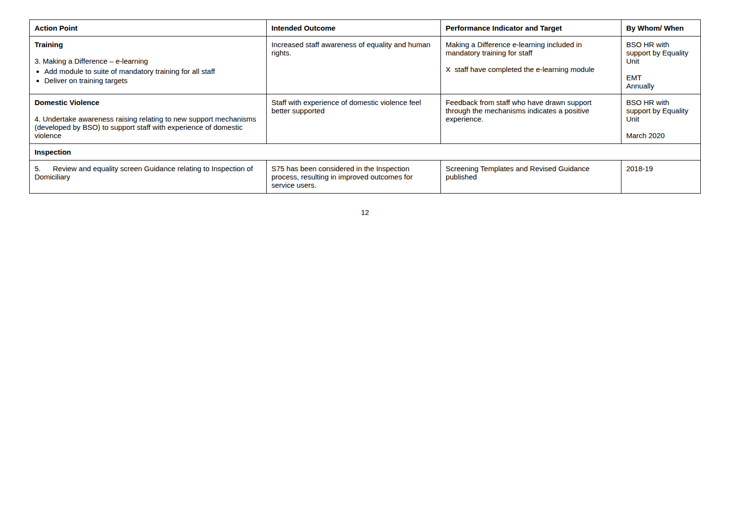| Action Point | Intended Outcome | Performance Indicator and Target | By Whom/ When |
| --- | --- | --- | --- |
| Training 3. Making a Difference – e-learning Add module to suite of mandatory training for all staff Deliver on training targets | Increased staff awareness of equality and human rights. | Making a Difference e-learning included in mandatory training for staff X staff have completed the e-learning module | BSO HR with support by Equality Unit EMT Annually |
| Domestic Violence 4. Undertake awareness raising relating to new support mechanisms (developed by BSO) to support staff with experience of domestic violence | Staff with experience of domestic violence feel better supported | Feedback from staff who have drawn support through the mechanisms indicates a positive experience. | BSO HR with support by Equality Unit March 2020 |
| Inspection |
| 5. Review and equality screen Guidance relating to Inspection of Domiciliary | S75 has been considered in the Inspection process, resulting in improved outcomes for service users. | Screening Templates and Revised Guidance published | 2018-19 |
12